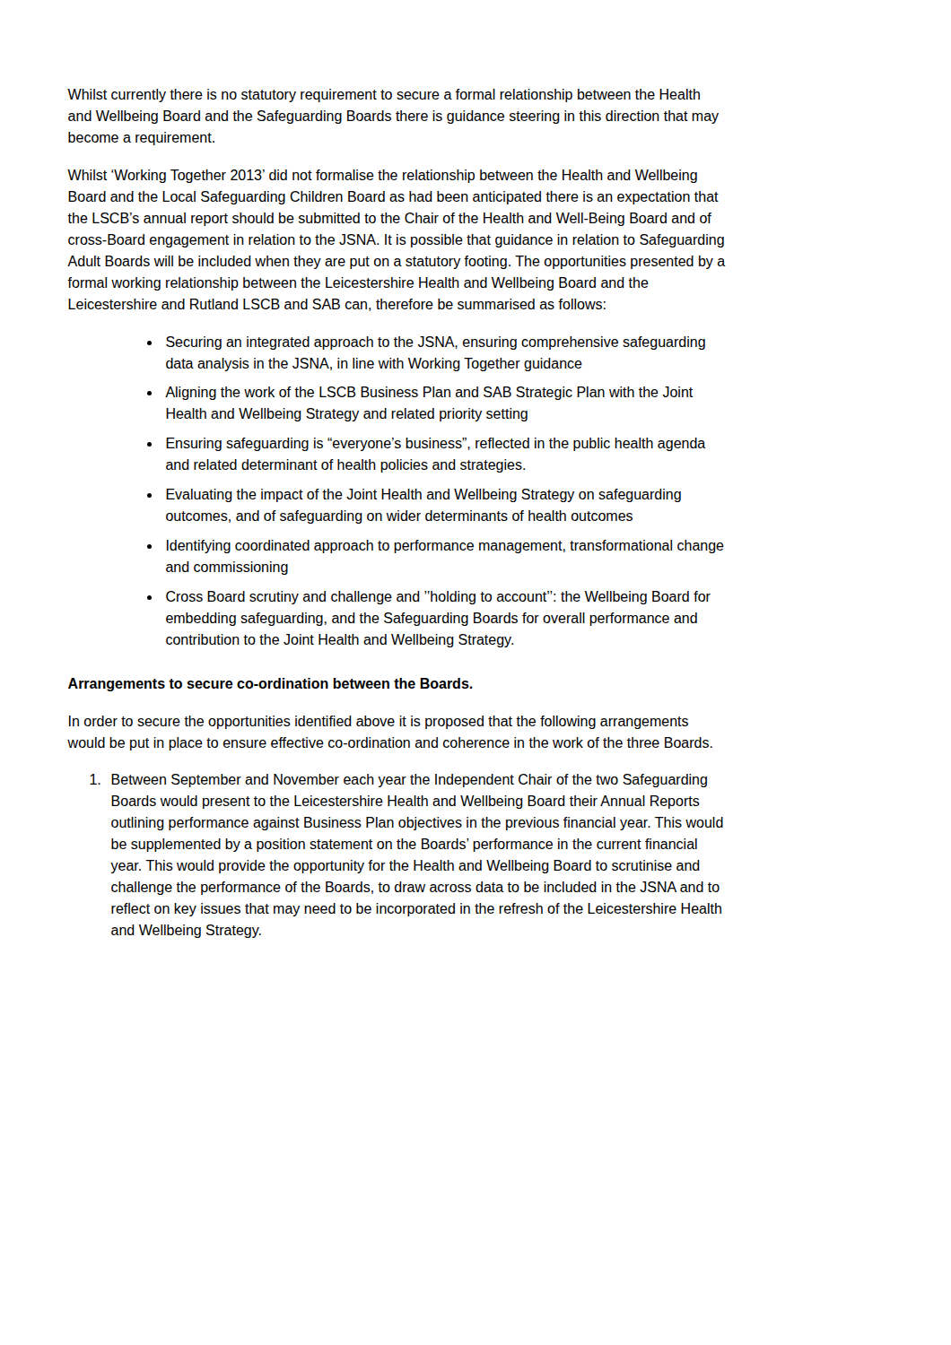Whilst currently there is no statutory requirement to secure a formal relationship between the Health and Wellbeing Board and the Safeguarding Boards there is guidance steering in this direction that may become a requirement.
Whilst ‘Working Together 2013’ did not formalise the relationship between the Health and Wellbeing Board and the Local Safeguarding Children Board as had been anticipated there is an expectation that the LSCB’s annual report should be submitted to the Chair of the Health and Well-Being Board and of cross-Board engagement in relation to the JSNA. It is possible that guidance in relation to Safeguarding Adult Boards will be included when they are put on a statutory footing. The opportunities presented by a formal working relationship between the Leicestershire Health and Wellbeing Board and the Leicestershire and Rutland LSCB and SAB can, therefore be summarised as follows:
Securing an integrated approach to the JSNA, ensuring comprehensive safeguarding data analysis in the JSNA, in line with Working Together guidance
Aligning the work of the LSCB Business Plan and SAB Strategic Plan with the Joint Health and Wellbeing Strategy and related priority setting
Ensuring safeguarding is “everyone’s business”, reflected in the public health agenda and related determinant of health policies and strategies.
Evaluating the impact of the Joint Health and Wellbeing Strategy on safeguarding outcomes, and of safeguarding on wider determinants of health outcomes
Identifying coordinated approach to performance management, transformational change and commissioning
Cross Board scrutiny and challenge and ’’holding to account’’: the Wellbeing Board for embedding safeguarding, and the Safeguarding Boards for overall performance and contribution to the Joint Health and Wellbeing Strategy.
Arrangements to secure co-ordination between the Boards.
In order to secure the opportunities identified above it is proposed that the following arrangements would be put in place to ensure effective co-ordination and coherence in the work of the three Boards.
Between September and November each year the Independent Chair of the two Safeguarding Boards would present to the Leicestershire Health and Wellbeing Board their Annual Reports outlining performance against Business Plan objectives in the previous financial year. This would be supplemented by a position statement on the Boards’ performance in the current financial year. This would provide the opportunity for the Health and Wellbeing Board to scrutinise and challenge the performance of the Boards, to draw across data to be included in the JSNA and to reflect on key issues that may need to be incorporated in the refresh of the Leicestershire Health and Wellbeing Strategy.